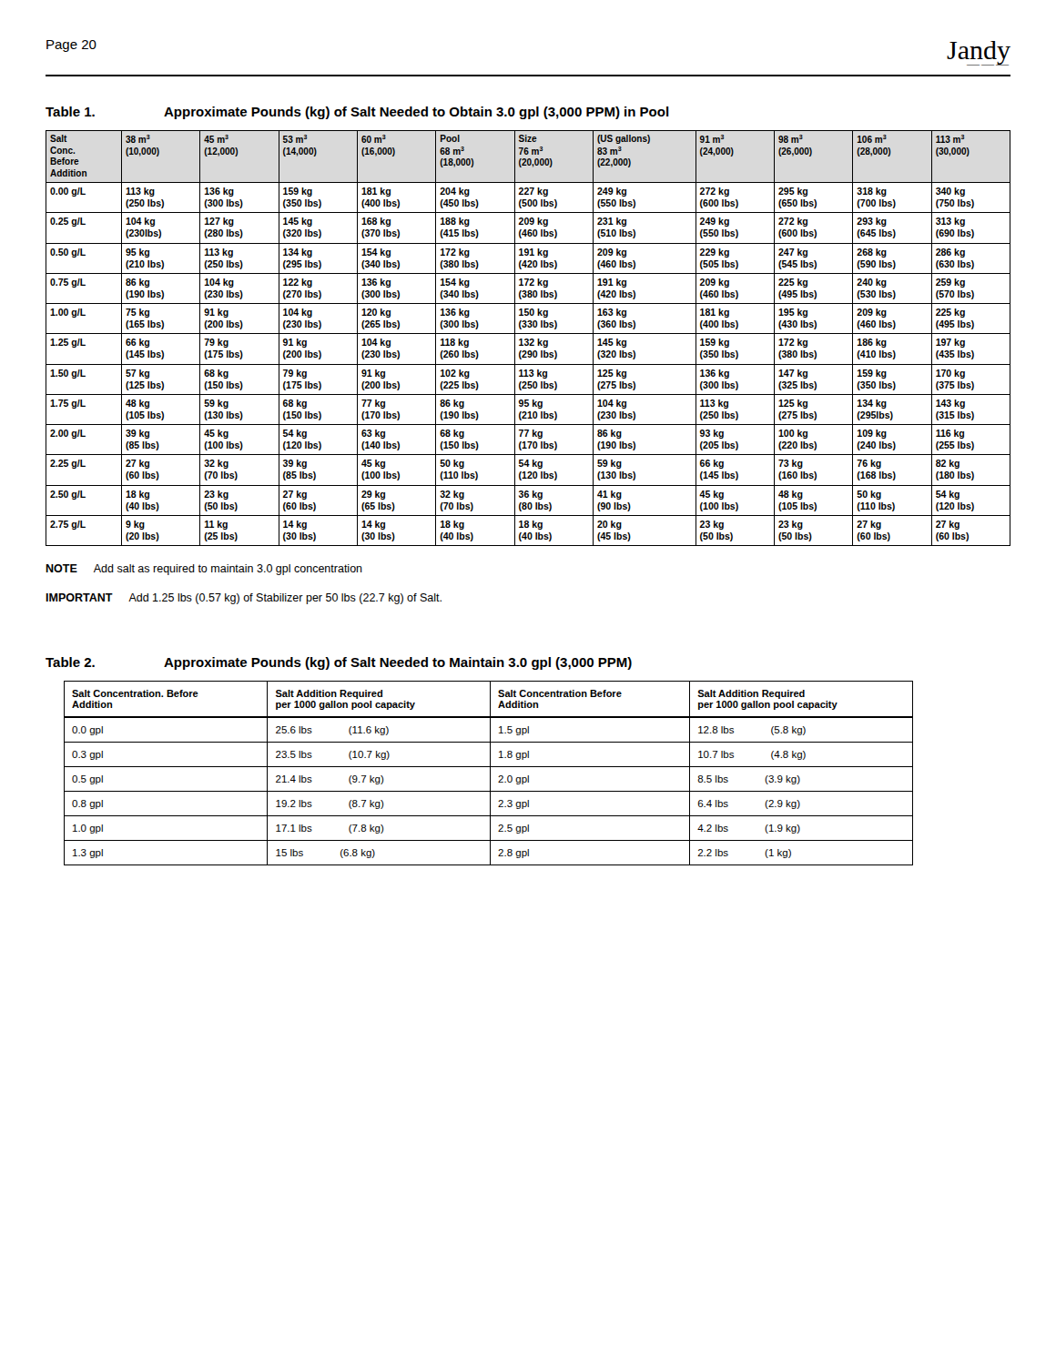Page 20
Jandy———
Table 1. Approximate Pounds (kg) of Salt Needed to Obtain 3.0 gpl (3,000 PPM) in Pool
| Salt Conc. Before Addition | 38 m 3 (10,000) | 45 m 3 (12,000) | 53 m 3 (14,000) | 60 m 3 (16,000) | Pool 68 m 3 (18,000) | Size 76 m 3 (20,000) | (US gallons) 83 m 3 (22,000) | 91 m 3 (24,000) | 98 m 3 (26,000) | 106 m 3 (28,000) | 113 m 3 (30,000) |
| --- | --- | --- | --- | --- | --- | --- | --- | --- | --- | --- | --- |
| 0.00 g/L | 113 kg (250 lbs) | 136 kg (300 lbs) | 159 kg (350 lbs) | 181 kg (400 lbs) | 204 kg (450 lbs) | 227 kg (500 lbs) | 249 kg (550 lbs) | 272 kg (600 lbs) | 295 kg (650 lbs) | 318 kg (700 lbs) | 340 kg (750 lbs) |
| 0.25 g/L | 104 kg (230lbs) | 127 kg (280 lbs) | 145 kg (320 lbs) | 168 kg (370 lbs) | 188 kg (415 lbs) | 209 kg (460 lbs) | 231 kg (510 lbs) | 249 kg (550 lbs) | 272 kg (600 lbs) | 293 kg (645 lbs) | 313 kg (690 lbs) |
| 0.50 g/L | 95 kg (210 lbs) | 113 kg (250 lbs) | 134 kg (295 lbs) | 154 kg (340 lbs) | 172 kg (380 lbs) | 191 kg (420 lbs) | 209 kg (460 lbs) | 229 kg (505 lbs) | 247 kg (545 lbs) | 268 kg (590 lbs) | 286 kg (630 lbs) |
| 0.75 g/L | 86 kg (190 lbs) | 104 kg (230 lbs) | 122 kg (270 lbs) | 136 kg (300 lbs) | 154 kg (340 lbs) | 172 kg (380 lbs) | 191 kg (420 lbs) | 209 kg (460 lbs) | 225 kg (495 lbs) | 240 kg (530 lbs) | 259 kg (570 lbs) |
| 1.00 g/L | 75 kg (165 lbs) | 91 kg (200 lbs) | 104 kg (230 lbs) | 120 kg (265 lbs) | 136 kg (300 lbs) | 150 kg (330 lbs) | 163 kg (360 lbs) | 181 kg (400 lbs) | 195 kg (430 lbs) | 209 kg (460 lbs) | 225 kg (495 lbs) |
| 1.25 g/L | 66 kg (145 lbs) | 79 kg (175 lbs) | 91 kg (200 lbs) | 104 kg (230 lbs) | 118 kg (260 lbs) | 132 kg (290 lbs) | 145 kg (320 lbs) | 159 kg (350 lbs) | 172 kg (380 lbs) | 186 kg (410 lbs) | 197 kg (435 lbs) |
| 1.50 g/L | 57 kg (125 lbs) | 68 kg (150 lbs) | 79 kg (175 lbs) | 91 kg (200 lbs) | 102 kg (225 lbs) | 113 kg (250 lbs) | 125 kg (275 lbs) | 136 kg (300 lbs) | 147 kg (325 lbs) | 159 kg (350 lbs) | 170 kg (375 lbs) |
| 1.75 g/L | 48 kg (105 lbs) | 59 kg (130 lbs) | 68 kg (150 lbs) | 77 kg (170 lbs) | 86 kg (190 lbs) | 95 kg (210 lbs) | 104 kg (230 lbs) | 113 kg (250 lbs) | 125 kg (275 lbs) | 134 kg (295lbs) | 143 kg (315 lbs) |
| 2.00 g/L | 39 kg (85 lbs) | 45 kg (100 lbs) | 54 kg (120 lbs) | 63 kg (140 lbs) | 68 kg (150 lbs) | 77 kg (170 lbs) | 86 kg (190 lbs) | 93 kg (205 lbs) | 100 kg (220 lbs) | 109 kg (240 lbs) | 116 kg (255 lbs) |
| 2.25 g/L | 27 kg (60 lbs) | 32 kg (70 lbs) | 39 kg (85 lbs) | 45 kg (100 lbs) | 50 kg (110 lbs) | 54 kg (120 lbs) | 59 kg (130 lbs) | 66 kg (145 lbs) | 73 kg (160 lbs) | 76 kg (168 lbs) | 82 kg (180 lbs) |
| 2.50 g/L | 18 kg (40 lbs) | 23 kg (50 lbs) | 27 kg (60 lbs) | 29 kg (65 lbs) | 32 kg (70 lbs) | 36 kg (80 lbs) | 41 kg (90 lbs) | 45 kg (100 lbs) | 48 kg (105 lbs) | 50 kg (110 lbs) | 54 kg (120 lbs) |
| 2.75 g/L | 9 kg (20 lbs) | 11 kg (25 lbs) | 14 kg (30 lbs) | 14 kg (30 lbs) | 18 kg (40 lbs) | 18 kg (40 lbs) | 20 kg (45 lbs) | 23 kg (50 lbs) | 23 kg (50 lbs) | 27 kg (60 lbs) | 27 kg (60 lbs) |
NOTE Add salt as required to maintain 3.0 gpl concentration
IMPORTANT Add 1.25 lbs (0.57 kg) of Stabilizer per 50 lbs (22.7 kg) of Salt.
Table 2. Approximate Pounds (kg) of Salt Needed to Maintain 3.0 gpl (3,000 PPM)
| Salt Concentration. Before Addition | Salt Addition Required per 1000 gallon pool capacity | Salt Concentration Before Addition | Salt Addition Required per 1000 gallon pool capacity |
| --- | --- | --- | --- |
| 0.0 gpl | 25.6 lbs (11.6 kg) | 1.5 gpl | 12.8 lbs (5.8 kg) |
| 0.3 gpl | 23.5 lbs (10.7 kg) | 1.8 gpl | 10.7 lbs (4.8 kg) |
| 0.5 gpl | 21.4 lbs (9.7 kg) | 2.0 gpl | 8.5 lbs (3.9 kg) |
| 0.8 gpl | 19.2 lbs (8.7 kg) | 2.3 gpl | 6.4 lbs (2.9 kg) |
| 1.0 gpl | 17.1 lbs (7.8 kg) | 2.5 gpl | 4.2 lbs (1.9 kg) |
| 1.3 gpl | 15 lbs (6.8 kg) | 2.8 gpl | 2.2 lbs (1 kg) |